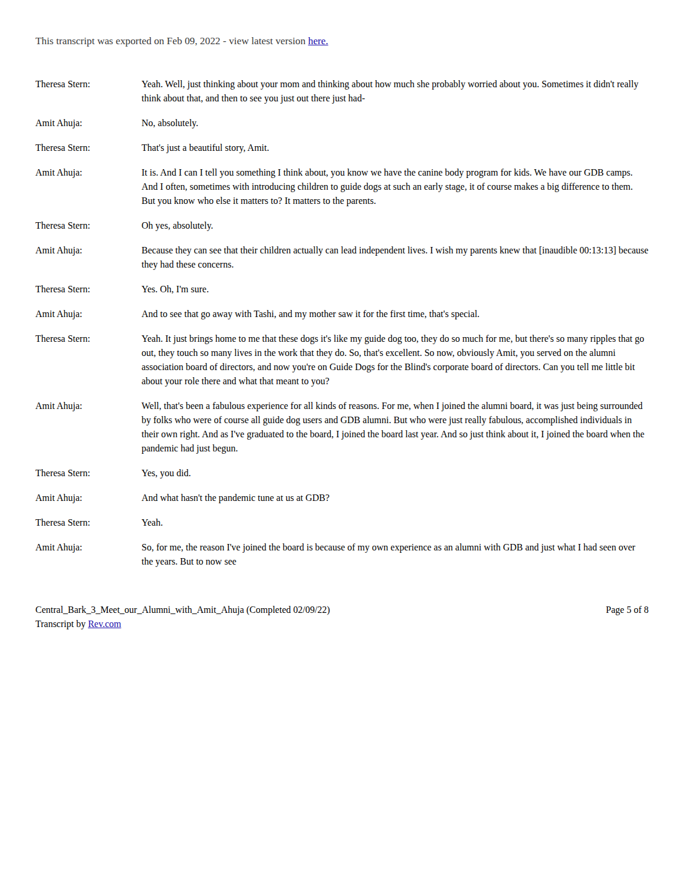This transcript was exported on Feb 09, 2022 - view latest version here.
| Theresa Stern: | Yeah. Well, just thinking about your mom and thinking about how much she probably worried about you. Sometimes it didn't really think about that, and then to see you just out there just had- |
| Amit Ahuja: | No, absolutely. |
| Theresa Stern: | That's just a beautiful story, Amit. |
| Amit Ahuja: | It is. And I can I tell you something I think about, you know we have the canine body program for kids. We have our GDB camps. And I often, sometimes with introducing children to guide dogs at such an early stage, it of course makes a big difference to them. But you know who else it matters to? It matters to the parents. |
| Theresa Stern: | Oh yes, absolutely. |
| Amit Ahuja: | Because they can see that their children actually can lead independent lives. I wish my parents knew that [inaudible 00:13:13] because they had these concerns. |
| Theresa Stern: | Yes. Oh, I'm sure. |
| Amit Ahuja: | And to see that go away with Tashi, and my mother saw it for the first time, that's special. |
| Theresa Stern: | Yeah. It just brings home to me that these dogs it's like my guide dog too, they do so much for me, but there's so many ripples that go out, they touch so many lives in the work that they do. So, that's excellent. So now, obviously Amit, you served on the alumni association board of directors, and now you're on Guide Dogs for the Blind's corporate board of directors. Can you tell me little bit about your role there and what that meant to you? |
| Amit Ahuja: | Well, that's been a fabulous experience for all kinds of reasons. For me, when I joined the alumni board, it was just being surrounded by folks who were of course all guide dog users and GDB alumni. But who were just really fabulous, accomplished individuals in their own right. And as I've graduated to the board, I joined the board last year. And so just think about it, I joined the board when the pandemic had just begun. |
| Theresa Stern: | Yes, you did. |
| Amit Ahuja: | And what hasn't the pandemic tune at us at GDB? |
| Theresa Stern: | Yeah. |
| Amit Ahuja: | So, for me, the reason I've joined the board is because of my own experience as an alumni with GDB and just what I had seen over the years. But to now see |
Central_Bark_3_Meet_our_Alumni_with_Amit_Ahuja (Completed 02/09/22)
Transcript by Rev.com
Page 5 of 8